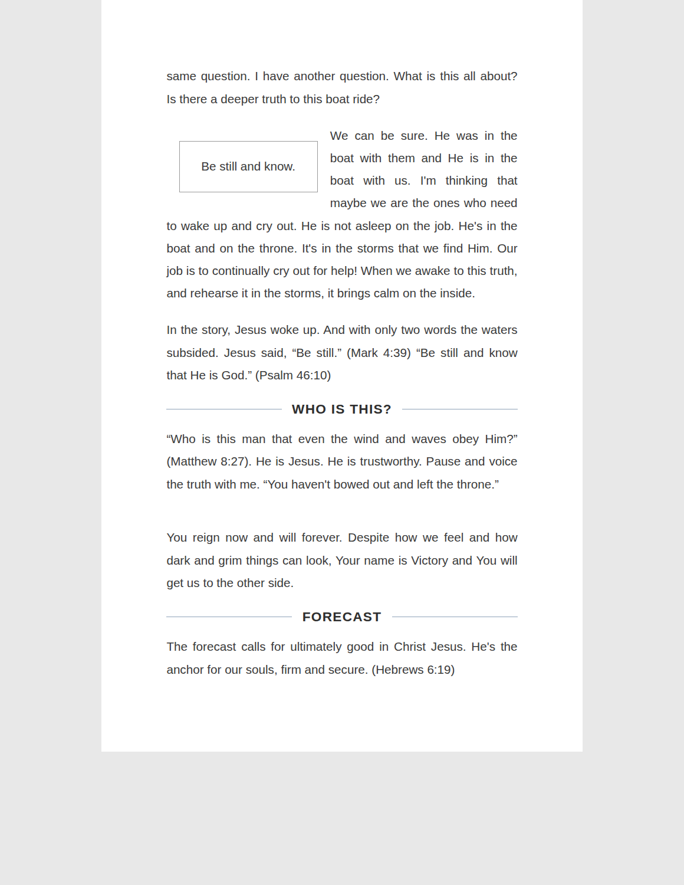same question. I have another question. What is this all about? Is there a deeper truth to this boat ride?
Be still and know. We can be sure. He was in the boat with them and He is in the boat with us. I'm thinking that maybe we are the ones who need to wake up and cry out. He is not asleep on the job. He's in the boat and on the throne. It's in the storms that we find Him. Our job is to continually cry out for help! When we awake to this truth, and rehearse it in the storms, it brings calm on the inside.
In the story, Jesus woke up. And with only two words the waters subsided. Jesus said, “Be still.” (Mark 4:39) “Be still and know that He is God.” (Psalm 46:10)
WHO IS THIS?
“Who is this man that even the wind and waves obey Him?” (Matthew 8:27). He is Jesus. He is trustworthy. Pause and voice the truth with me. “You haven't bowed out and left the throne.”
You reign now and will forever. Despite how we feel and how dark and grim things can look, Your name is Victory and You will get us to the other side.
FORECAST
The forecast calls for ultimately good in Christ Jesus. He's the anchor for our souls, firm and secure. (Hebrews 6:19)